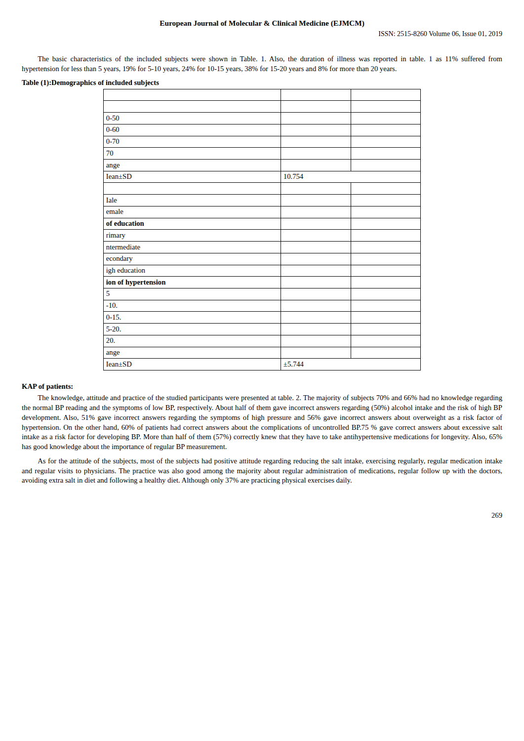European Journal of Molecular & Clinical Medicine (EJMCM)
ISSN: 2515-8260 Volume 06, Issue 01, 2019
The basic characteristics of the included subjects were shown in Table. 1. Also, the duration of illness was reported in table. 1 as 11% suffered from hypertension for less than 5 years, 19% for 5-10 years, 24% for 10-15 years, 38% for 15-20 years and 8% for more than 20 years.
Table (1):Demographics of included subjects
| 0-50 | | |
| 0-60 | | |
| 0-70 | | |
| 70 | | |
| ange | | |
| Iean±SD | 10.754 |
| Iale | | |
| emale | | |
| of education | | |
| rimary | | |
| ntermediate | | |
| econdary | | |
| igh education | | |
| ion of hypertension | | |
| 5 | | |
| -10. | | |
| 0-15. | | |
| 5-20. | | |
| 20. | | |
| ange | | |
| Iean±SD | ±5.744 |
KAP of patients:
The knowledge, attitude and practice of the studied participants were presented at table. 2. The majority of subjects 70% and 66% had no knowledge regarding the normal BP reading and the symptoms of low BP, respectively. About half of them gave incorrect answers regarding (50%) alcohol intake and the risk of high BP development. Also, 51% gave incorrect answers regarding the symptoms of high pressure and 56% gave incorrect answers about overweight as a risk factor of hypertension. On the other hand, 60% of patients had correct answers about the complications of uncontrolled BP.75 % gave correct answers about excessive salt intake as a risk factor for developing BP. More than half of them (57%) correctly knew that they have to take antihypertensive medications for longevity. Also, 65% has good knowledge about the importance of regular BP measurement.
As for the attitude of the subjects, most of the subjects had positive attitude regarding reducing the salt intake, exercising regularly, regular medication intake and regular visits to physicians. The practice was also good among the majority about regular administration of medications, regular follow up with the doctors, avoiding extra salt in diet and following a healthy diet. Although only 37% are practicing physical exercises daily.
269